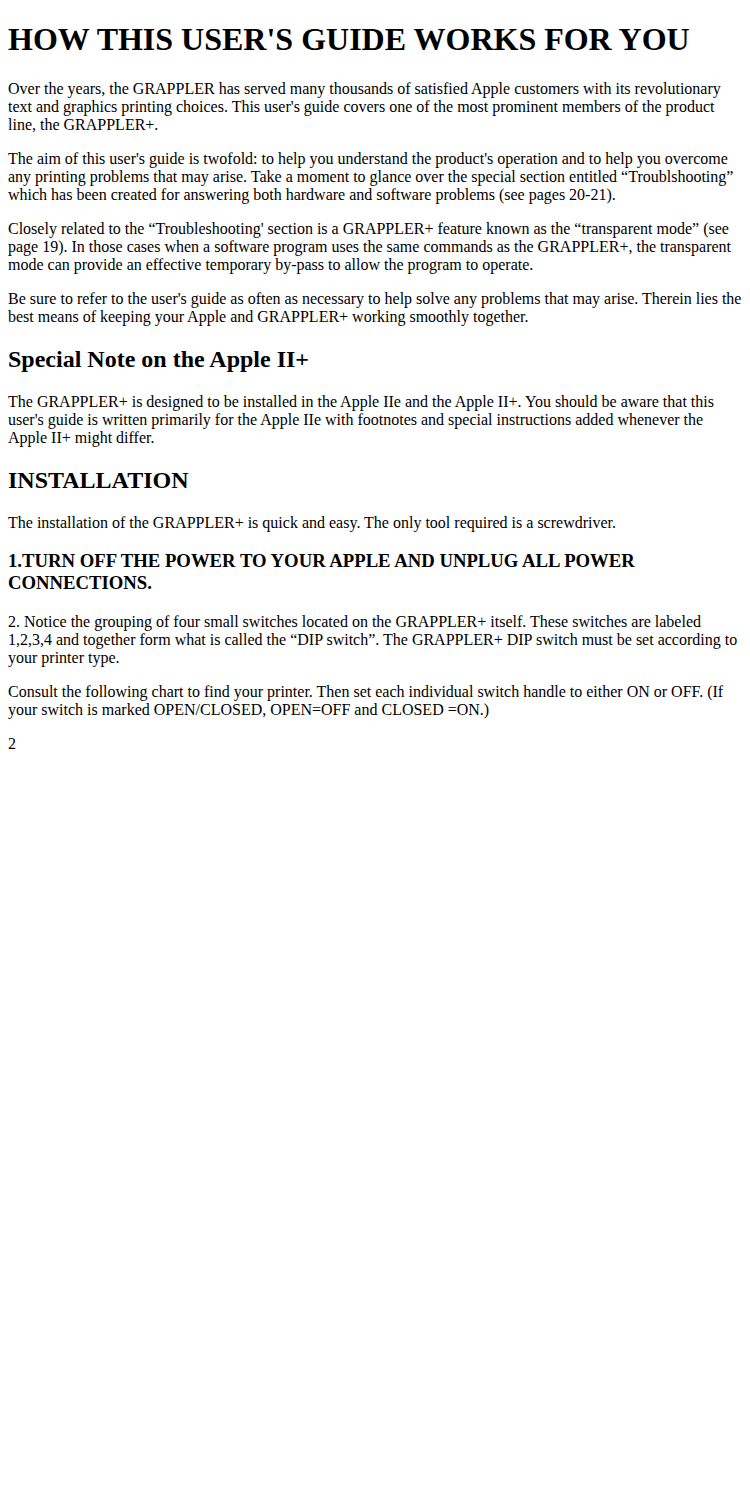HOW THIS USER'S GUIDE WORKS FOR YOU
Over the years, the GRAPPLER has served many thousands of satisfied Apple customers with its revolutionary text and graphics printing choices. This user's guide covers one of the most prominent members of the product line, the GRAPPLER+.
The aim of this user's guide is twofold: to help you understand the product's operation and to help you overcome any printing problems that may arise. Take a moment to glance over the special section entitled “Troublshooting” which has been created for answering both hardware and software problems (see pages 20-21).
Closely related to the “Troubleshooting' section is a GRAPPLER+ feature known as the “transparent mode” (see page 19). In those cases when a software program uses the same commands as the GRAPPLER+, the transparent mode can provide an effective temporary by-pass to allow the program to operate.
Be sure to refer to the user's guide as often as necessary to help solve any problems that may arise. Therein lies the best means of keeping your Apple and GRAPPLER+ working smoothly together.
Special Note on the Apple II+
The GRAPPLER+ is designed to be installed in the Apple IIe and the Apple II+. You should be aware that this user's guide is written primarily for the Apple IIe with footnotes and special instructions added whenever the Apple II+ might differ.
INSTALLATION
The installation of the GRAPPLER+ is quick and easy. The only tool required is a screwdriver.
1.TURN OFF THE POWER TO YOUR APPLE AND UNPLUG ALL POWER CONNECTIONS.
2. Notice the grouping of four small switches located on the GRAPPLER+ itself. These switches are labeled 1,2,3,4 and together form what is called the “DIP switch”. The GRAPPLER+ DIP switch must be set according to your printer type.
Consult the following chart to find your printer. Then set each individual switch handle to either ON or OFF. (If your switch is marked OPEN/CLOSED, OPEN=OFF and CLOSED =ON.)
2